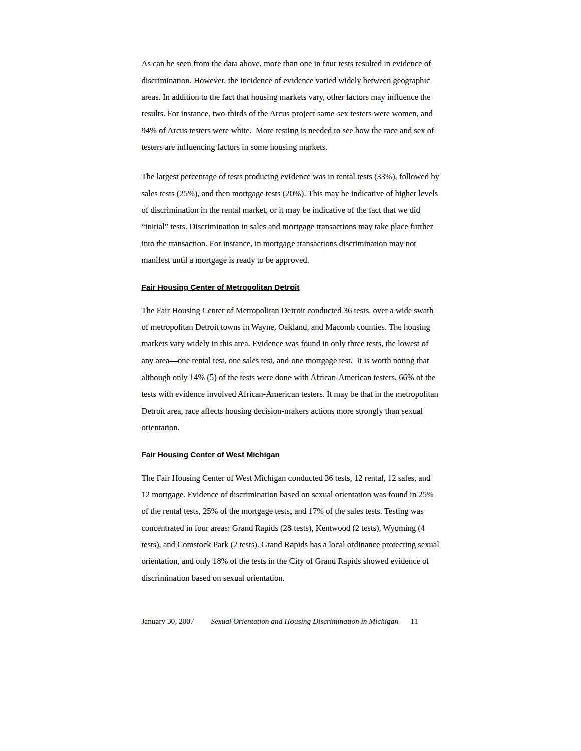As can be seen from the data above, more than one in four tests resulted in evidence of discrimination. However, the incidence of evidence varied widely between geographic areas. In addition to the fact that housing markets vary, other factors may influence the results. For instance, two-thirds of the Arcus project same-sex testers were women, and 94% of Arcus testers were white. More testing is needed to see how the race and sex of testers are influencing factors in some housing markets.
The largest percentage of tests producing evidence was in rental tests (33%), followed by sales tests (25%), and then mortgage tests (20%). This may be indicative of higher levels of discrimination in the rental market, or it may be indicative of the fact that we did “initial” tests. Discrimination in sales and mortgage transactions may take place further into the transaction. For instance, in mortgage transactions discrimination may not manifest until a mortgage is ready to be approved.
Fair Housing Center of Metropolitan Detroit
The Fair Housing Center of Metropolitan Detroit conducted 36 tests, over a wide swath of metropolitan Detroit towns in Wayne, Oakland, and Macomb counties. The housing markets vary widely in this area. Evidence was found in only three tests, the lowest of any area—one rental test, one sales test, and one mortgage test. It is worth noting that although only 14% (5) of the tests were done with African-American testers, 66% of the tests with evidence involved African-American testers. It may be that in the metropolitan Detroit area, race affects housing decision-makers actions more strongly than sexual orientation.
Fair Housing Center of West Michigan
The Fair Housing Center of West Michigan conducted 36 tests, 12 rental, 12 sales, and 12 mortgage. Evidence of discrimination based on sexual orientation was found in 25% of the rental tests, 25% of the mortgage tests, and 17% of the sales tests. Testing was concentrated in four areas: Grand Rapids (28 tests), Kentwood (2 tests), Wyoming (4 tests), and Comstock Park (2 tests). Grand Rapids has a local ordinance protecting sexual orientation, and only 18% of the tests in the City of Grand Rapids showed evidence of discrimination based on sexual orientation.
January 30, 2007 Sexual Orientation and Housing Discrimination in Michigan 11